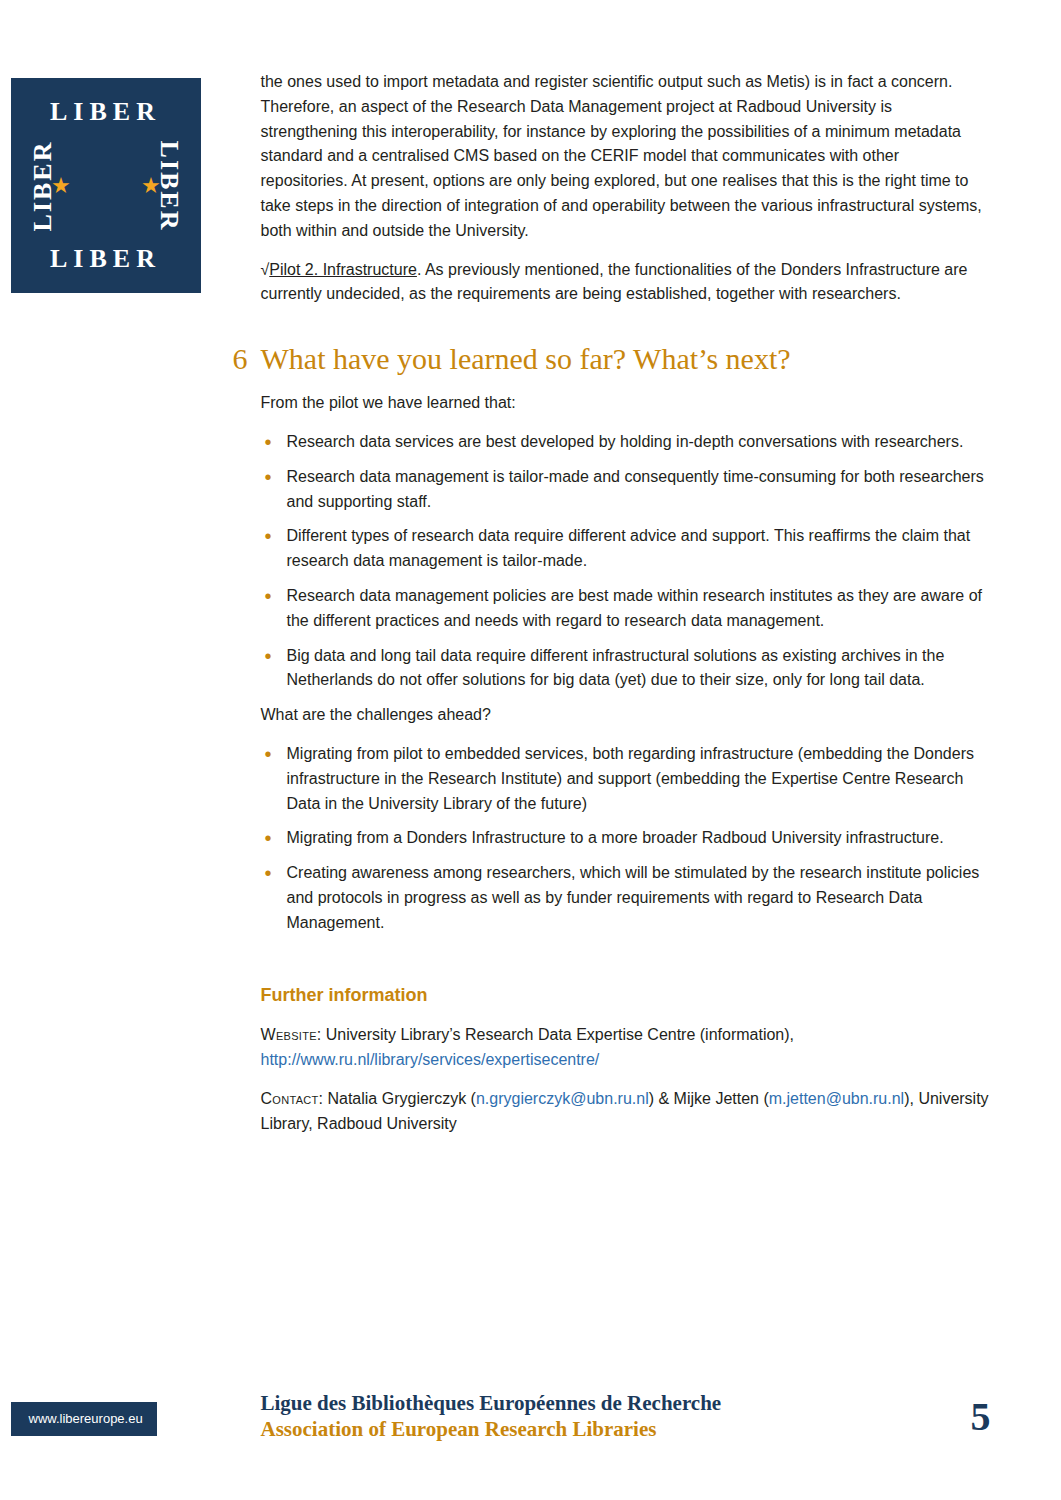LIBER
LIBER
LIBER
LIBER
★ ★
the ones used to import metadata and register scientific output such as Metis) is in fact a concern. Therefore, an aspect of the Research Data Management project at Radboud University is strengthening this interoperability, for instance by exploring the possibilities of a minimum metadata standard and a centralised CMS based on the CERIF model that communicates with other repositories. At present, options are only being explored, but one realises that this is the right time to take steps in the direction of integration of and operability between the various infrastructural systems, both within and outside the University.
√Pilot 2. Infrastructure. As previously mentioned, the functionalities of the Donders Infrastructure are currently undecided, as the requirements are being established, together with researchers.
6 What have you learned so far? What’s next?
From the pilot we have learned that:
Research data services are best developed by holding in-depth conversations with researchers.
Research data management is tailor-made and consequently time-consuming for both researchers and supporting staff.
Different types of research data require different advice and support. This reaffirms the claim that research data management is tailor-made.
Research data management policies are best made within research institutes as they are aware of the different practices and needs with regard to research data management.
Big data and long tail data require different infrastructural solutions as existing archives in the Netherlands do not offer solutions for big data (yet) due to their size, only for long tail data.
What are the challenges ahead?
Migrating from pilot to embedded services, both regarding infrastructure (embedding the Donders infrastructure in the Research Institute) and support (embedding the Expertise Centre Research Data in the University Library of the future)
Migrating from a Donders Infrastructure to a more broader Radboud University infrastructure.
Creating awareness among researchers, which will be stimulated by the research institute policies and protocols in progress as well as by funder requirements with regard to Research Data Management.
Further information
Website: University Library’s Research Data Expertise Centre (information), http://www.ru.nl/library/services/expertisecentre/
Contact: Natalia Grygierczyk (n.grygierczyk@ubn.ru.nl) & Mijke Jetten (m.jetten@ubn.ru.nl), University Library, Radboud University
www.libereurope.eu
Ligue des Bibliothèques Européennes de Recherche
Association of European Research Libraries
5